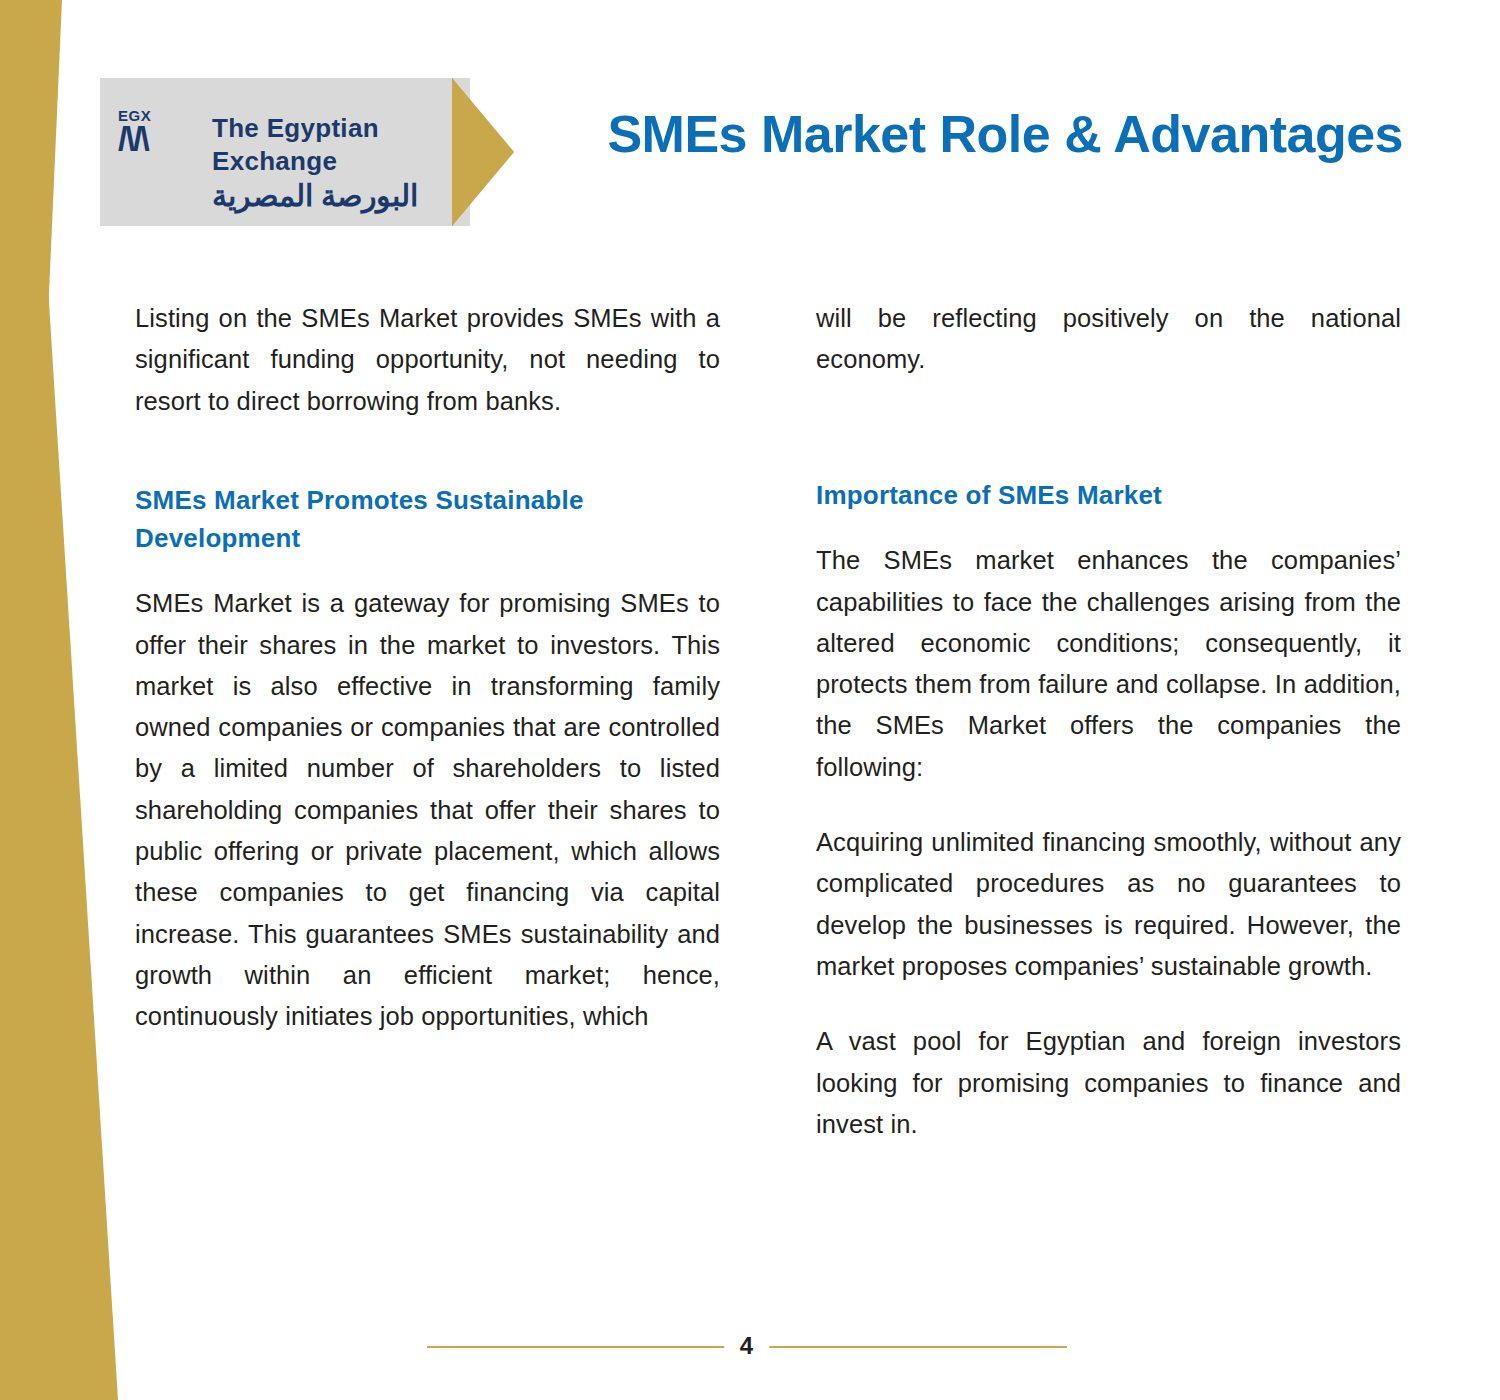EGX
/\/\
The Egyptian Exchange
البورصة المصرية
SMEs Market Role & Advantages
Listing on the SMEs Market provides SMEs with a significant funding opportunity, not needing to resort to direct borrowing from banks.
SMEs Market Promotes Sustainable Development
SMEs Market is a gateway for promising SMEs to offer their shares in the market to investors. This market is also effective in transforming family owned companies or companies that are controlled by a limited number of shareholders to listed shareholding companies that offer their shares to public offering or private placement, which allows these companies to get financing via capital increase. This guarantees SMEs sustainability and growth within an efficient market; hence, continuously initiates job opportunities, which
will be reflecting positively on the national economy.
Importance of SMEs Market
The SMEs market enhances the companies’ capabilities to face the challenges arising from the altered economic conditions; consequently, it protects them from failure and collapse. In addition, the SMEs Market offers the companies the following:
Acquiring unlimited financing smoothly, without any complicated procedures as no guarantees to develop the businesses is required. However, the market proposes companies’ sustainable growth.
A vast pool for Egyptian and foreign investors looking for promising companies to finance and invest in.
4